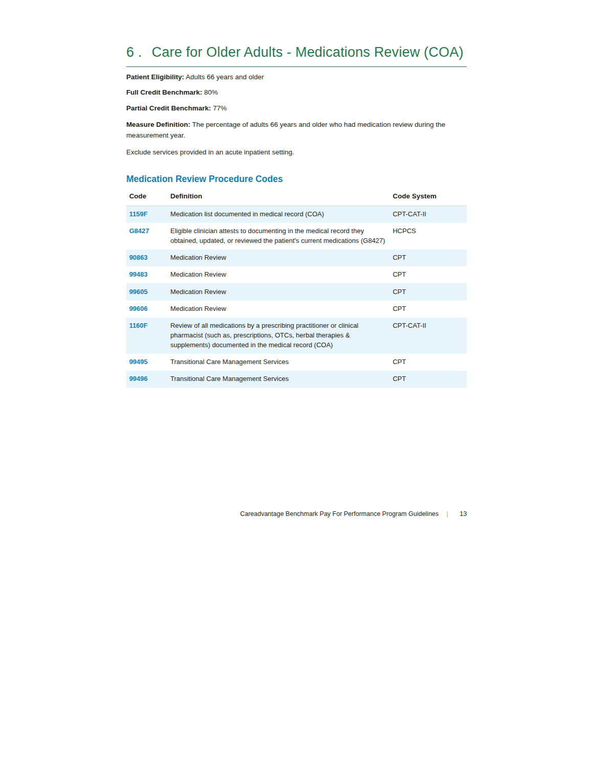6 . Care for Older Adults - Medications Review (COA)
Patient Eligibility: Adults 66 years and older
Full Credit Benchmark: 80%
Partial Credit Benchmark: 77%
Measure Definition: The percentage of adults 66 years and older who had medication review during the measurement year.
Exclude services provided in an acute inpatient setting.
Medication Review Procedure Codes
| Code | Definition | Code System |
| --- | --- | --- |
| 1159F | Medication list documented in medical record (COA) | CPT-CAT-II |
| G8427 | Eligible clinician attests to documenting in the medical record they obtained, updated, or reviewed the patient's current medications (G8427) | HCPCS |
| 90863 | Medication Review | CPT |
| 99483 | Medication Review | CPT |
| 99605 | Medication Review | CPT |
| 99606 | Medication Review | CPT |
| 1160F | Review of all medications by a prescribing practitioner or clinical pharmacist (such as, prescriptions, OTCs, herbal therapies & supplements) documented in the medical record (COA) | CPT-CAT-II |
| 99495 | Transitional Care Management Services | CPT |
| 99496 | Transitional Care Management Services | CPT |
Careadvantage Benchmark Pay For Performance Program Guidelines|13